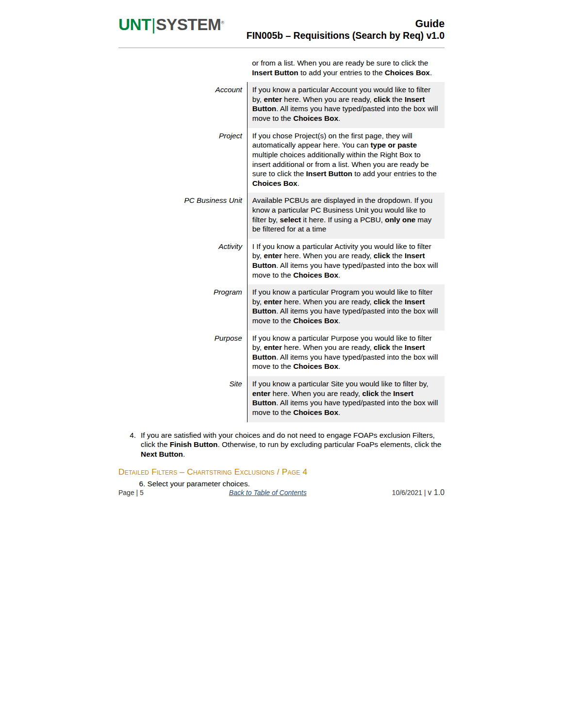UNT|SYSTEM®
Guide
FIN005b – Requisitions (Search by Req) v1.0
| | or from a list. When you are ready be sure to click the Insert Button to add your entries to the Choices Box . |
| Account | If you know a particular Account you would like to filter by, enter here. When you are ready, click the Insert Button . All items you have typed/pasted into the box will move to the Choices Box . |
| Project | If you chose Project(s) on the first page, they will automatically appear here. You can type or paste multiple choices additionally within the Right Box to insert additional or from a list. When you are ready be sure to click the Insert Button to add your entries to the Choices Box . |
| PC Business Unit | Available PCBUs are displayed in the dropdown. If you know a particular PC Business Unit you would like to filter by, select it here. If using a PCBU, only one may be filtered for at a time |
| Activity | I If you know a particular Activity you would like to filter by, enter here. When you are ready, click the Insert Button . All items you have typed/pasted into the box will move to the Choices Box . |
| Program | If you know a particular Program you would like to filter by, enter here. When you are ready, click the Insert Button . All items you have typed/pasted into the box will move to the Choices Box . |
| Purpose | If you know a particular Purpose you would like to filter by, enter here. When you are ready, click the Insert Button . All items you have typed/pasted into the box will move to the Choices Box . |
| Site | If you know a particular Site you would like to filter by, enter here. When you are ready, click the Insert Button . All items you have typed/pasted into the box will move to the Choices Box . |
If you are satisfied with your choices and do not need to engage FOAPs exclusion Filters, click the Finish Button. Otherwise, to run by excluding particular FoaPs elements, click the Next Button.
Detailed Filters – Chartstring Exclusions / Page 4
Select your parameter choices.
Page | 5
Back to Table of Contents
10/6/2021 | v 1.0